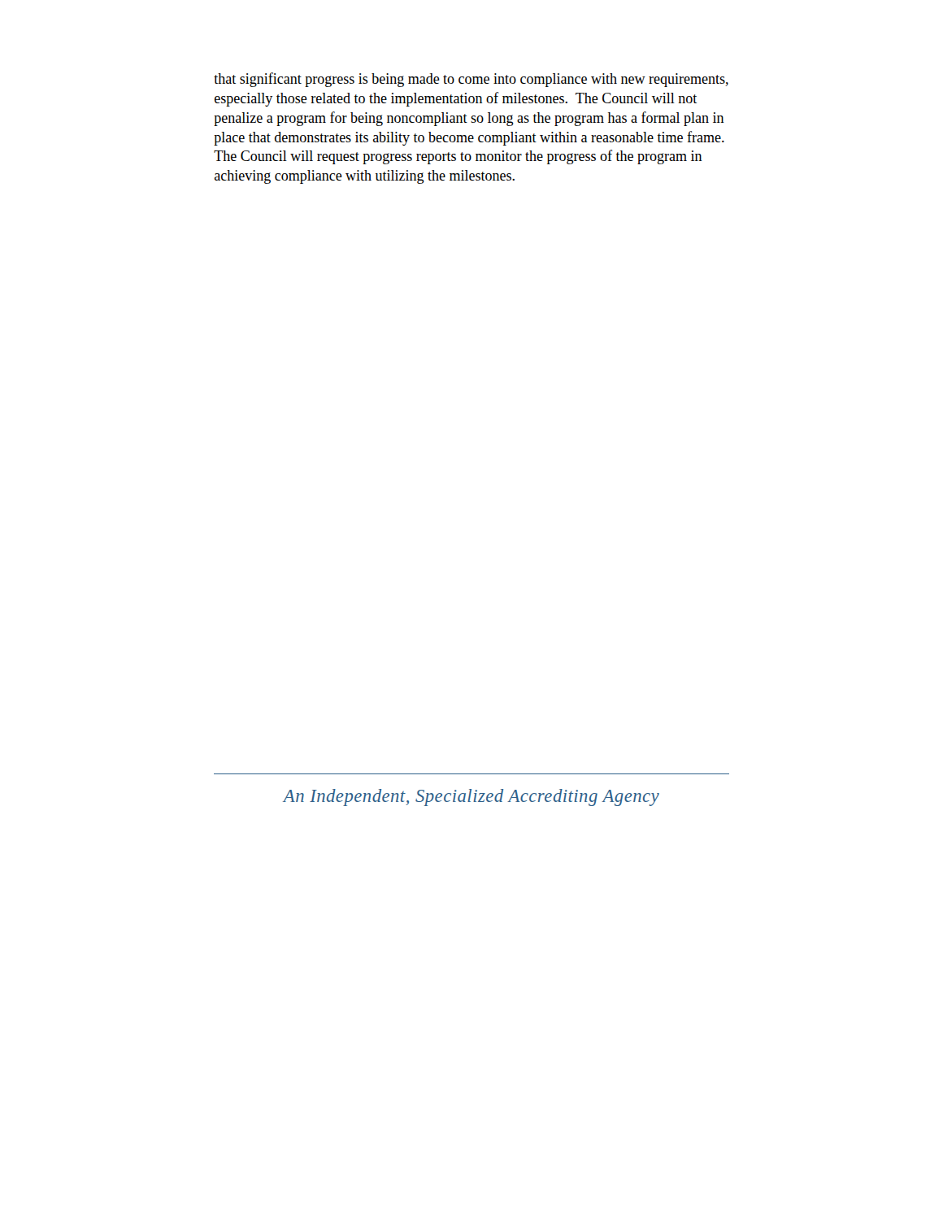that significant progress is being made to come into compliance with new requirements, especially those related to the implementation of milestones. The Council will not penalize a program for being noncompliant so long as the program has a formal plan in place that demonstrates its ability to become compliant within a reasonable time frame. The Council will request progress reports to monitor the progress of the program in achieving compliance with utilizing the milestones.
An Independent, Specialized Accrediting Agency